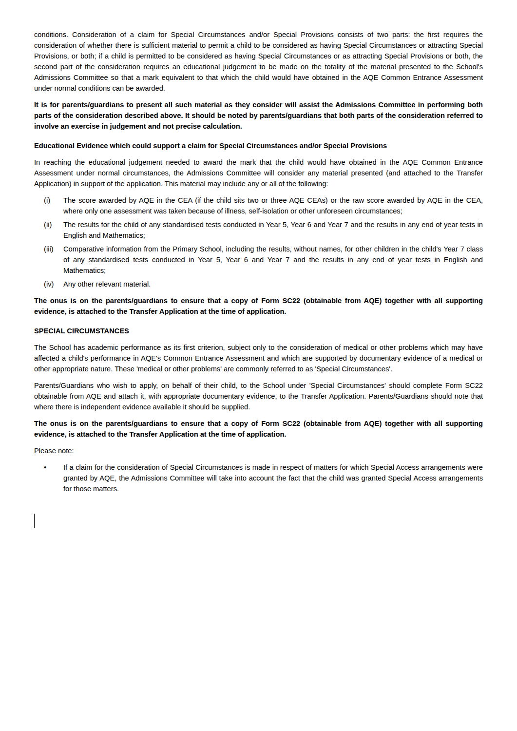conditions. Consideration of a claim for Special Circumstances and/or Special Provisions consists of two parts: the first requires the consideration of whether there is sufficient material to permit a child to be considered as having Special Circumstances or attracting Special Provisions, or both; if a child is permitted to be considered as having Special Circumstances or as attracting Special Provisions or both, the second part of the consideration requires an educational judgement to be made on the totality of the material presented to the School's Admissions Committee so that a mark equivalent to that which the child would have obtained in the AQE Common Entrance Assessment under normal conditions can be awarded.
It is for parents/guardians to present all such material as they consider will assist the Admissions Committee in performing both parts of the consideration described above. It should be noted by parents/guardians that both parts of the consideration referred to involve an exercise in judgement and not precise calculation.
Educational Evidence which could support a claim for Special Circumstances and/or Special Provisions
In reaching the educational judgement needed to award the mark that the child would have obtained in the AQE Common Entrance Assessment under normal circumstances, the Admissions Committee will consider any material presented (and attached to the Transfer Application) in support of the application. This material may include any or all of the following:
(i) The score awarded by AQE in the CEA (if the child sits two or three AQE CEAs) or the raw score awarded by AQE in the CEA, where only one assessment was taken because of illness, self-isolation or other unforeseen circumstances;
(ii) The results for the child of any standardised tests conducted in Year 5, Year 6 and Year 7 and the results in any end of year tests in English and Mathematics;
(iii) Comparative information from the Primary School, including the results, without names, for other children in the child's Year 7 class of any standardised tests conducted in Year 5, Year 6 and Year 7 and the results in any end of year tests in English and Mathematics;
(iv) Any other relevant material.
The onus is on the parents/guardians to ensure that a copy of Form SC22 (obtainable from AQE) together with all supporting evidence, is attached to the Transfer Application at the time of application.
SPECIAL CIRCUMSTANCES
The School has academic performance as its first criterion, subject only to the consideration of medical or other problems which may have affected a child's performance in AQE's Common Entrance Assessment and which are supported by documentary evidence of a medical or other appropriate nature. These 'medical or other problems' are commonly referred to as 'Special Circumstances'.
Parents/Guardians who wish to apply, on behalf of their child, to the School under 'Special Circumstances' should complete Form SC22 obtainable from AQE and attach it, with appropriate documentary evidence, to the Transfer Application. Parents/Guardians should note that where there is independent evidence available it should be supplied.
The onus is on the parents/guardians to ensure that a copy of Form SC22 (obtainable from AQE) together with all supporting evidence, is attached to the Transfer Application at the time of application.
Please note:
If a claim for the consideration of Special Circumstances is made in respect of matters for which Special Access arrangements were granted by AQE, the Admissions Committee will take into account the fact that the child was granted Special Access arrangements for those matters.